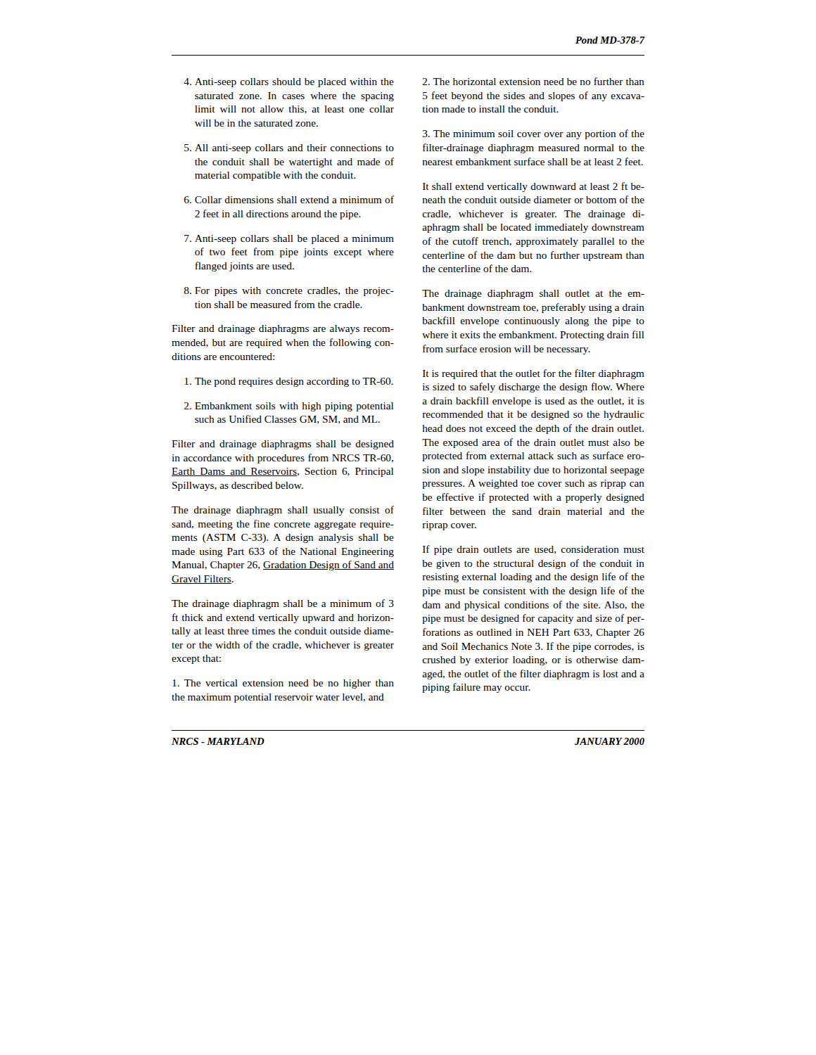Pond MD-378-7
Anti-seep collars should be placed within the saturated zone. In cases where the spacing limit will not allow this, at least one collar will be in the saturated zone.
All anti-seep collars and their connections to the conduit shall be watertight and made of material compatible with the conduit.
Collar dimensions shall extend a minimum of 2 feet in all directions around the pipe.
Anti-seep collars shall be placed a minimum of two feet from pipe joints except where flanged joints are used.
For pipes with concrete cradles, the projection shall be measured from the cradle.
Filter and drainage diaphragms are always recommended, but are required when the following conditions are encountered:
The pond requires design according to TR-60.
Embankment soils with high piping potential such as Unified Classes GM, SM, and ML.
Filter and drainage diaphragms shall be designed in accordance with procedures from NRCS TR-60, Earth Dams and Reservoirs, Section 6, Principal Spillways, as described below.
The drainage diaphragm shall usually consist of sand, meeting the fine concrete aggregate requirements (ASTM C-33). A design analysis shall be made using Part 633 of the National Engineering Manual, Chapter 26, Gradation Design of Sand and Gravel Filters.
The drainage diaphragm shall be a minimum of 3 ft thick and extend vertically upward and horizontally at least three times the conduit outside diameter or the width of the cradle, whichever is greater except that:
1. The vertical extension need be no higher than the maximum potential reservoir water level, and
2. The horizontal extension need be no further than 5 feet beyond the sides and slopes of any excavation made to install the conduit.
3. The minimum soil cover over any portion of the filter-drainage diaphragm measured normal to the nearest embankment surface shall be at least 2 feet.
It shall extend vertically downward at least 2 ft beneath the conduit outside diameter or bottom of the cradle, whichever is greater. The drainage diaphragm shall be located immediately downstream of the cutoff trench, approximately parallel to the centerline of the dam but no further upstream than the centerline of the dam.
The drainage diaphragm shall outlet at the embankment downstream toe, preferably using a drain backfill envelope continuously along the pipe to where it exits the embankment. Protecting drain fill from surface erosion will be necessary.
It is required that the outlet for the filter diaphragm is sized to safely discharge the design flow. Where a drain backfill envelope is used as the outlet, it is recommended that it be designed so the hydraulic head does not exceed the depth of the drain outlet. The exposed area of the drain outlet must also be protected from external attack such as surface erosion and slope instability due to horizontal seepage pressures. A weighted toe cover such as riprap can be effective if protected with a properly designed filter between the sand drain material and the riprap cover.
If pipe drain outlets are used, consideration must be given to the structural design of the conduit in resisting external loading and the design life of the pipe must be consistent with the design life of the dam and physical conditions of the site. Also, the pipe must be designed for capacity and size of perforations as outlined in NEH Part 633, Chapter 26 and Soil Mechanics Note 3. If the pipe corrodes, is crushed by exterior loading, or is otherwise damaged, the outlet of the filter diaphragm is lost and a piping failure may occur.
NRCS - MARYLAND JANUARY 2000